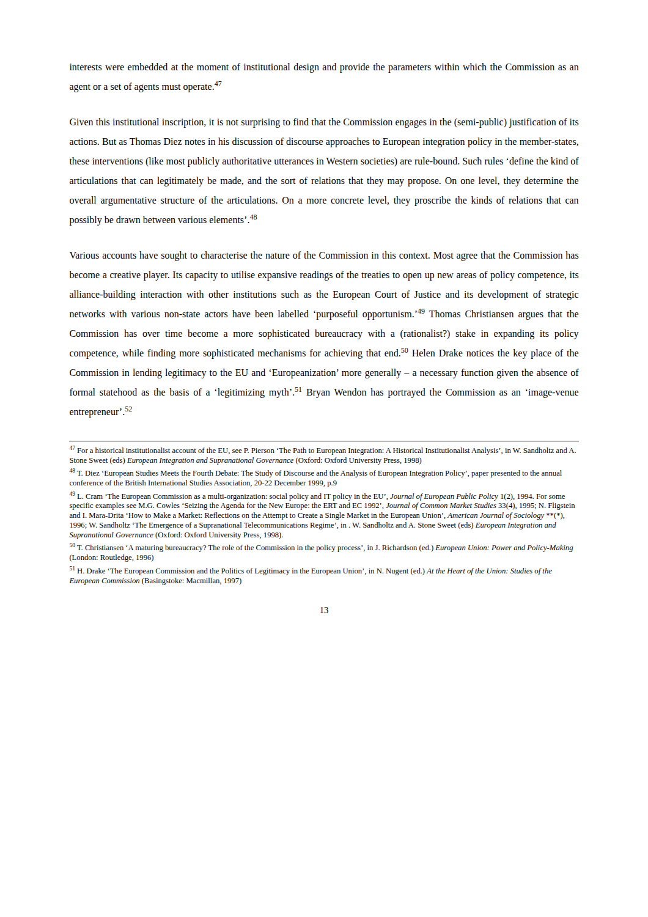interests were embedded at the moment of institutional design and provide the parameters within which the Commission as an agent or a set of agents must operate.47
Given this institutional inscription, it is not surprising to find that the Commission engages in the (semi-public) justification of its actions. But as Thomas Diez notes in his discussion of discourse approaches to European integration policy in the member-states, these interventions (like most publicly authoritative utterances in Western societies) are rule-bound. Such rules ‘define the kind of articulations that can legitimately be made, and the sort of relations that they may propose. On one level, they determine the overall argumentative structure of the articulations. On a more concrete level, they proscribe the kinds of relations that can possibly be drawn between various elements’.48
Various accounts have sought to characterise the nature of the Commission in this context. Most agree that the Commission has become a creative player. Its capacity to utilise expansive readings of the treaties to open up new areas of policy competence, its alliance-building interaction with other institutions such as the European Court of Justice and its development of strategic networks with various non-state actors have been labelled ‘purposeful opportunism.’49 Thomas Christiansen argues that the Commission has over time become a more sophisticated bureaucracy with a (rationalist?) stake in expanding its policy competence, while finding more sophisticated mechanisms for achieving that end.50 Helen Drake notices the key place of the Commission in lending legitimacy to the EU and ‘Europeanization’ more generally – a necessary function given the absence of formal statehood as the basis of a ‘legitimizing myth’.51 Bryan Wendon has portrayed the Commission as an ‘image-venue entrepreneur’.52
47 For a historical institutionalist account of the EU, see P. Pierson ‘The Path to European Integration: A Historical Institutionalist Analysis’, in W. Sandholtz and A. Stone Sweet (eds) European Integration and Supranational Governance (Oxford: Oxford University Press, 1998)
48 T. Diez ‘European Studies Meets the Fourth Debate: The Study of Discourse and the Analysis of European Integration Policy’, paper presented to the annual conference of the British International Studies Association, 20-22 December 1999, p.9
49 L. Cram ‘The European Commission as a multi-organization: social policy and IT policy in the EU’, Journal of European Public Policy 1(2), 1994. For some specific examples see M.G. Cowles ‘Seizing the Agenda for the New Europe: the ERT and EC 1992’, Journal of Common Market Studies 33(4), 1995; N. Fligstein and I. Mara-Drita ‘How to Make a Market: Reflections on the Attempt to Create a Single Market in the European Union’, American Journal of Sociology **(*), 1996; W. Sandholtz ‘The Emergence of a Supranational Telecommunications Regime’, in . W. Sandholtz and A. Stone Sweet (eds) European Integration and Supranational Governance (Oxford: Oxford University Press, 1998).
50 T. Christiansen ‘A maturing bureaucracy? The role of the Commission in the policy process’, in J. Richardson (ed.) European Union: Power and Policy-Making (London: Routledge, 1996)
51 H. Drake ‘The European Commission and the Politics of Legitimacy in the European Union’, in N. Nugent (ed.) At the Heart of the Union: Studies of the European Commission (Basingstoke: Macmillan, 1997)
13